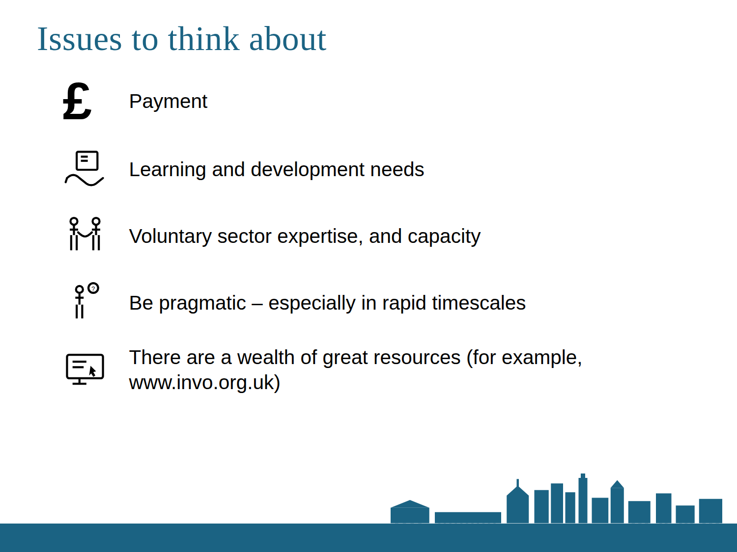Issues to think about
£ Payment
Learning and development needs
Voluntary sector expertise, and capacity
? Be pragmatic – especially in rapid timescales
There are a wealth of great resources (for example, www.invo.org.uk)